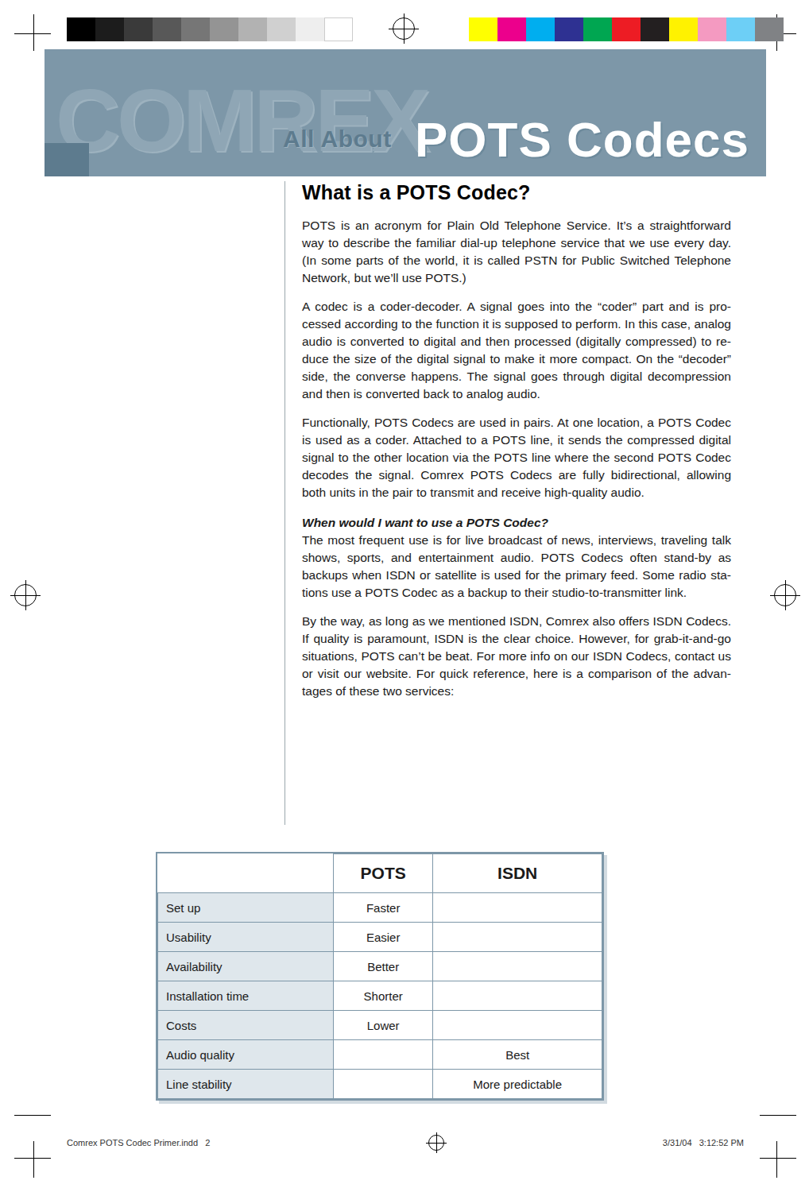COMREX
All About
POTS Codecs
What is a POTS Codec?
POTS is an acronym for Plain Old Telephone Service. It’s a straightforward way to describe the familiar dial-up telephone service that we use every day. (In some parts of the world, it is called PSTN for Public Switched Telephone Network, but we’ll use POTS.)
A codec is a coder-decoder. A signal goes into the “coder” part and is processed according to the function it is supposed to perform. In this case, analog audio is converted to digital and then processed (digitally compressed) to reduce the size of the digital signal to make it more compact. On the “decoder” side, the converse happens. The signal goes through digital decompression and then is converted back to analog audio.
Functionally, POTS Codecs are used in pairs. At one location, a POTS Codec is used as a coder. Attached to a POTS line, it sends the compressed digital signal to the other location via the POTS line where the second POTS Codec decodes the signal. Comrex POTS Codecs are fully bidirectional, allowing both units in the pair to transmit and receive high-quality audio.
When would I want to use a POTS Codec?
The most frequent use is for live broadcast of news, interviews, traveling talk shows, sports, and entertainment audio. POTS Codecs often stand-by as backups when ISDN or satellite is used for the primary feed. Some radio stations use a POTS Codec as a backup to their studio-to-transmitter link.
By the way, as long as we mentioned ISDN, Comrex also offers ISDN Codecs. If quality is paramount, ISDN is the clear choice. However, for grab-it-and-go situations, POTS can’t be beat. For more info on our ISDN Codecs, contact us or visit our website. For quick reference, here is a comparison of the advantages of these two services:
| | POTS | ISDN |
| --- | --- | --- |
| Set up | Faster | |
| Usability | Easier | |
| Availability | Better | |
| Installation time | Shorter | |
| Costs | Lower | |
| Audio quality | | Best |
| Line stability | | More predictable |
Comrex POTS Codec Primer.indd 2
3/31/04 3:12:52 PM